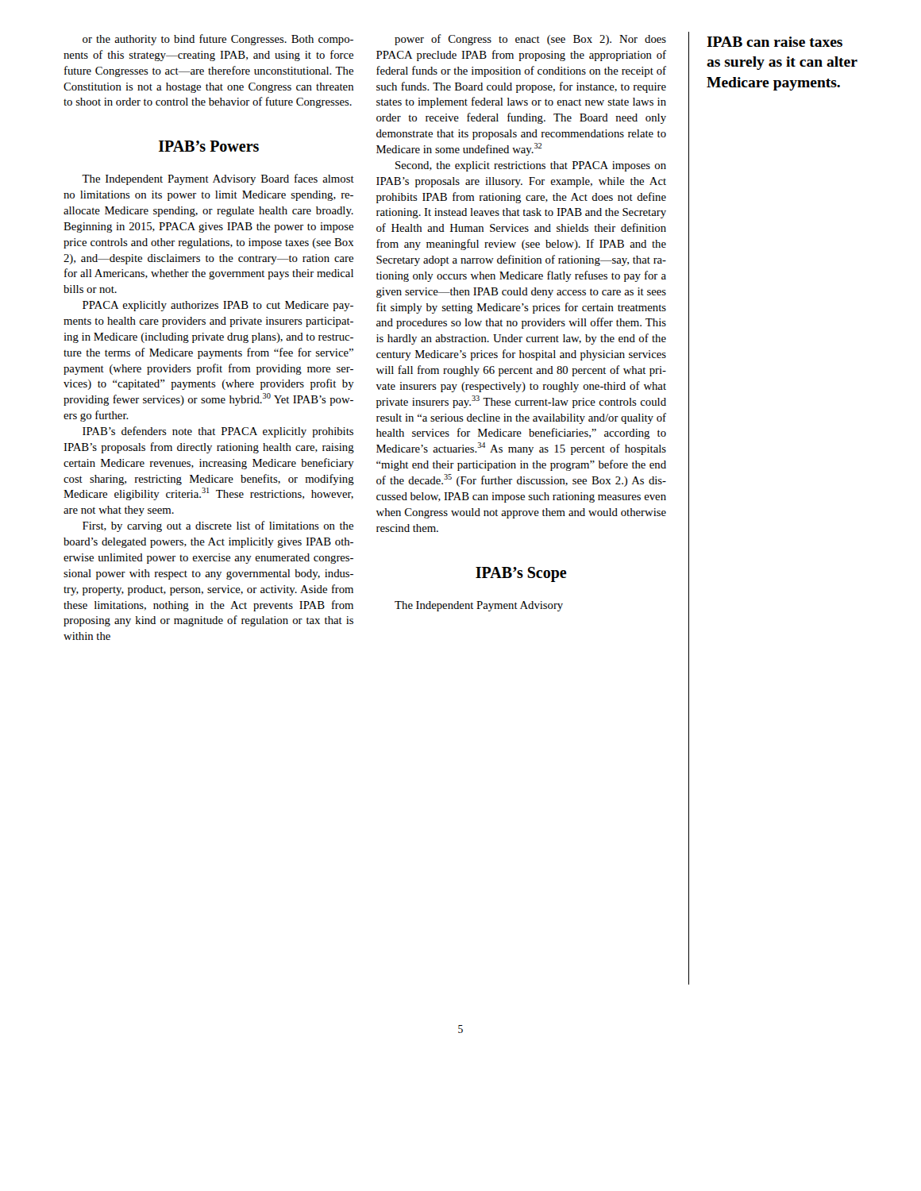or the authority to bind future Congresses. Both components of this strategy—creating IPAB, and using it to force future Congresses to act—are therefore unconstitutional. The Constitution is not a hostage that one Congress can threaten to shoot in order to control the behavior of future Congresses.
IPAB’s Powers
The Independent Payment Advisory Board faces almost no limitations on its power to limit Medicare spending, reallocate Medicare spending, or regulate health care broadly. Beginning in 2015, PPACA gives IPAB the power to impose price controls and other regulations, to impose taxes (see Box 2), and—despite disclaimers to the contrary—to ration care for all Americans, whether the government pays their medical bills or not.
PPACA explicitly authorizes IPAB to cut Medicare payments to health care providers and private insurers participating in Medicare (including private drug plans), and to restructure the terms of Medicare payments from “fee for service” payment (where providers profit from providing more services) to “capitated” payments (where providers profit by providing fewer services) or some hybrid.30 Yet IPAB’s powers go further.
IPAB’s defenders note that PPACA explicitly prohibits IPAB’s proposals from directly rationing health care, raising certain Medicare revenues, increasing Medicare beneficiary cost sharing, restricting Medicare benefits, or modifying Medicare eligibility criteria.31 These restrictions, however, are not what they seem.
First, by carving out a discrete list of limitations on the board’s delegated powers, the Act implicitly gives IPAB otherwise unlimited power to exercise any enumerated congressional power with respect to any governmental body, industry, property, product, person, service, or activity. Aside from these limitations, nothing in the Act prevents IPAB from proposing any kind or magnitude of regulation or tax that is within the
power of Congress to enact (see Box 2). Nor does PPACA preclude IPAB from proposing the appropriation of federal funds or the imposition of conditions on the receipt of such funds. The Board could propose, for instance, to require states to implement federal laws or to enact new state laws in order to receive federal funding. The Board need only demonstrate that its proposals and recommendations relate to Medicare in some undefined way.32
Second, the explicit restrictions that PPACA imposes on IPAB’s proposals are illusory. For example, while the Act prohibits IPAB from rationing care, the Act does not define rationing. It instead leaves that task to IPAB and the Secretary of Health and Human Services and shields their definition from any meaningful review (see below). If IPAB and the Secretary adopt a narrow definition of rationing—say, that rationing only occurs when Medicare flatly refuses to pay for a given service—then IPAB could deny access to care as it sees fit simply by setting Medicare’s prices for certain treatments and procedures so low that no providers will offer them. This is hardly an abstraction. Under current law, by the end of the century Medicare’s prices for hospital and physician services will fall from roughly 66 percent and 80 percent of what private insurers pay (respectively) to roughly one-third of what private insurers pay.33 These current-law price controls could result in “a serious decline in the availability and/or quality of health services for Medicare beneficiaries,” according to Medicare’s actuaries.34 As many as 15 percent of hospitals “might end their participation in the program” before the end of the decade.35 (For further discussion, see Box 2.) As discussed below, IPAB can impose such rationing measures even when Congress would not approve them and would otherwise rescind them.
IPAB’s Scope
The Independent Payment Advisory
IPAB can raise taxes as surely as it can alter Medicare payments.
5